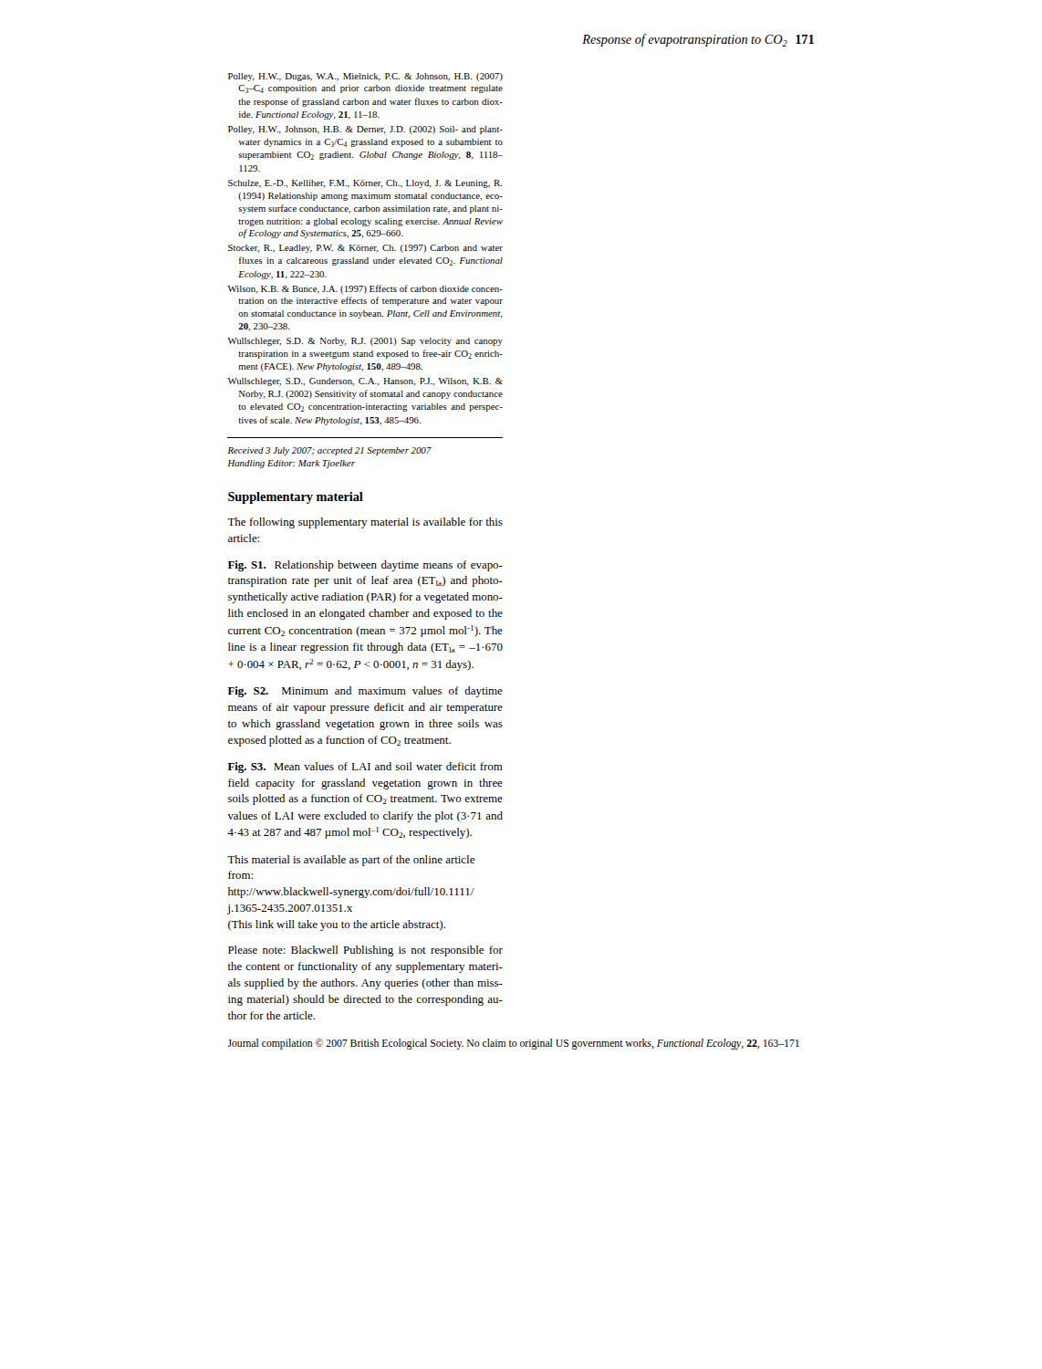Response of evapotranspiration to CO2171
Polley, H.W., Dugas, W.A., Mielnick, P.C. & Johnson, H.B. (2007) C3–C4 composition and prior carbon dioxide treatment regulate the response of grassland carbon and water fluxes to carbon dioxide. Functional Ecology, 21, 11–18.
Polley, H.W., Johnson, H.B. & Derner, J.D. (2002) Soil- and plant-water dynamics in a C3/C4 grassland exposed to a subambient to superambient CO2 gradient. Global Change Biology, 8, 1118–1129.
Schulze, E.-D., Kelliher, F.M., Körner, Ch., Lloyd, J. & Leuning, R. (1994) Relationship among maximum stomatal conductance, ecosystem surface conductance, carbon assimilation rate, and plant nitrogen nutrition: a global ecology scaling exercise. Annual Review of Ecology and Systematics, 25, 629–660.
Stocker, R., Leadley, P.W. & Körner, Ch. (1997) Carbon and water fluxes in a calcareous grassland under elevated CO2. Functional Ecology, 11, 222–230.
Wilson, K.B. & Bunce, J.A. (1997) Effects of carbon dioxide concentration on the interactive effects of temperature and water vapour on stomatal conductance in soybean. Plant, Cell and Environment, 20, 230–238.
Wullschleger, S.D. & Norby, R.J. (2001) Sap velocity and canopy transpiration in a sweetgum stand exposed to free-air CO2 enrichment (FACE). New Phytologist, 150, 489–498.
Wullschleger, S.D., Gunderson, C.A., Hanson, P.J., Wilson, K.B. & Norby, R.J. (2002) Sensitivity of stomatal and canopy conductance to elevated CO2 concentration-interacting variables and perspectives of scale. New Phytologist, 153, 485–496.
Received 3 July 2007; accepted 21 September 2007
Handling Editor: Mark Tjoelker
Supplementary material
The following supplementary material is available for this article:
Fig. S1. Relationship between daytime means of evapotranspiration rate per unit of leaf area (ETla) and photosynthetically active radiation (PAR) for a vegetated monolith enclosed in an elongated chamber and exposed to the current CO2 concentration (mean = 372 µmol mol-1). The line is a linear regression fit through data (ETla = –1·670 + 0·004 × PAR, r2 = 0·62, P < 0·0001, n = 31 days).
Fig. S2. Minimum and maximum values of daytime means of air vapour pressure deficit and air temperature to which grassland vegetation grown in three soils was exposed plotted as a function of CO2 treatment.
Fig. S3. Mean values of LAI and soil water deficit from field capacity for grassland vegetation grown in three soils plotted as a function of CO2 treatment. Two extreme values of LAI were excluded to clarify the plot (3·71 and 4·43 at 287 and 487 µmol mol–1 CO2, respectively).
This material is available as part of the online article from:
http://www.blackwell-synergy.com/doi/full/10.1111/
j.1365-2435.2007.01351.x
(This link will take you to the article abstract).
Please note: Blackwell Publishing is not responsible for the content or functionality of any supplementary materials supplied by the authors. Any queries (other than missing material) should be directed to the corresponding author for the article.
Journal compilation © 2007 British Ecological Society. No claim to original US government works, Functional Ecology, 22, 163–171